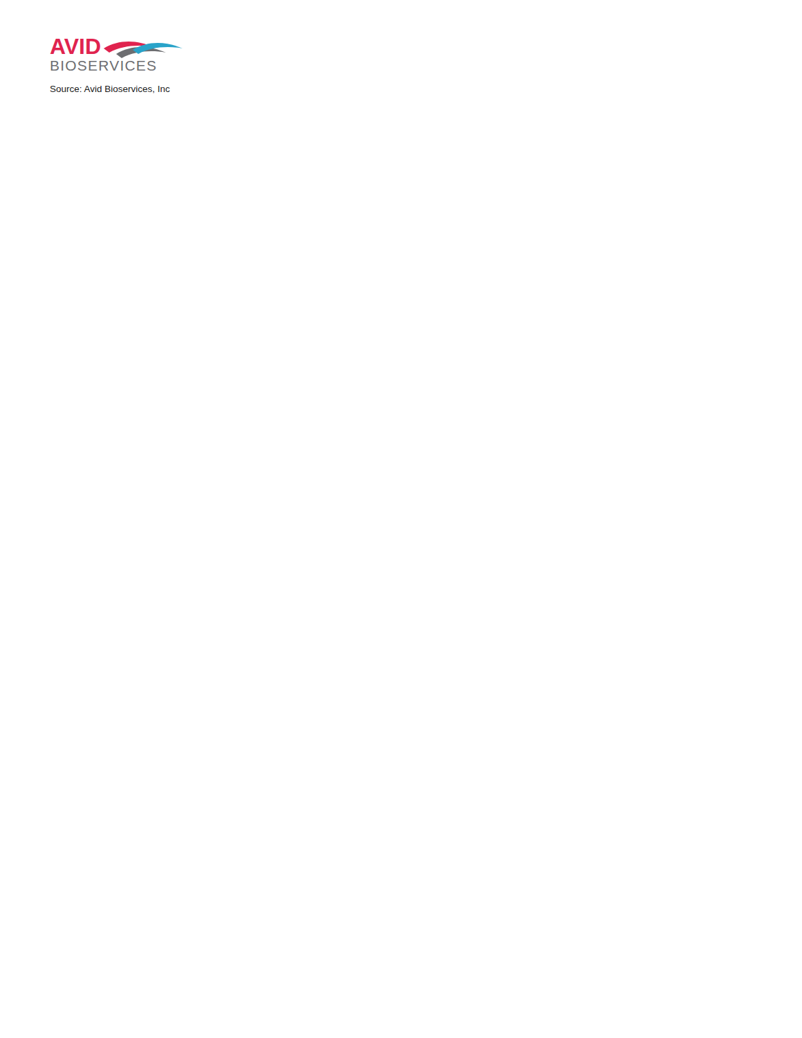Avid Bioservices AVID BIOSERVICES
Source: Avid Bioservices, Inc